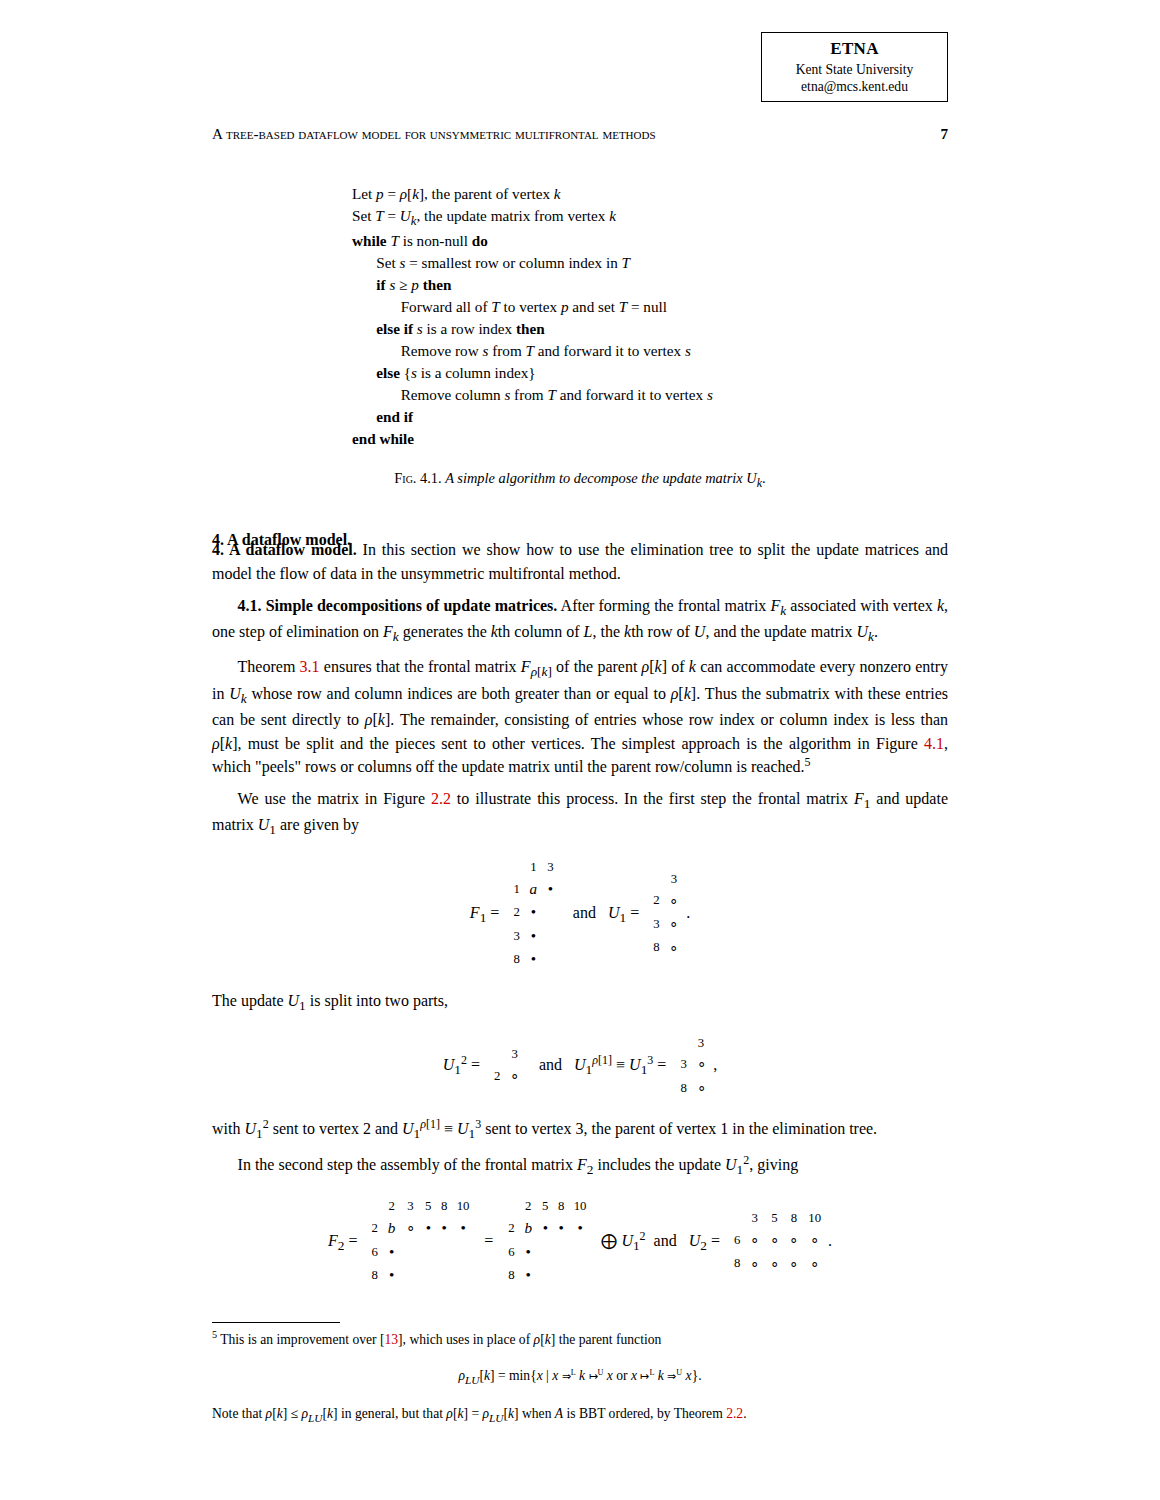ETNA
Kent State University
etna@mcs.kent.edu
A tree-based dataflow model for unsymmetric multifrontal methods 7
Let p = ρ[k], the parent of vertex k
Set T = Uk, the update matrix from vertex k
while T is non-null do
Set s = smallest row or column index in T
if s ≥ p then
Forward all of T to vertex p and set T = null
else if s is a row index then
Remove row s from T and forward it to vertex s
else {s is a column index}
Remove column s from T and forward it to vertex s
end if
end while
Fig. 4.1. A simple algorithm to decompose the update matrix Uk.
4. A dataflow model.
4. A dataflow model. In this section we show how to use the elimination tree to split the update matrices and model the flow of data in the unsymmetric multifrontal method.
4.1. Simple decompositions of update matrices. After forming the frontal matrix Fk associated with vertex k, one step of elimination on Fk generates the kth column of L, the kth row of U, and the update matrix Uk.
Theorem 3.1 ensures that the frontal matrix Fρ[k] of the parent ρ[k] of k can accommodate every nonzero entry in Uk whose row and column indices are both greater than or equal to ρ[k]. Thus the submatrix with these entries can be sent directly to ρ[k]. The remainder, consisting of entries whose row index or column index is less than ρ[k], must be split and the pieces sent to other vertices. The simplest approach is the algorithm in Figure 4.1, which "peels" rows or columns off the update matrix until the parent row/column is reached.5
We use the matrix in Figure 2.2 to illustrate this process. In the first step the frontal matrix F1 and update matrix U1 are given by
F1 =
| | 1 | 3 |
| 1 | a | • |
| 2 | • | |
| 3 | • | |
| 8 | • | |
and U1 =
| | 3 |
| 2 | ∘ |
| 3 | ∘ |
| 8 | ∘ |
.
The update U1 is split into two parts,
U12 =
| | 3 |
| 2 | ∘ |
and U1ρ[1] ≡ U13 =
| | 3 |
| 3 | ∘ |
| 8 | ∘ |
,
with U12 sent to vertex 2 and U1ρ[1] ≡ U13 sent to vertex 3, the parent of vertex 1 in the elimination tree.
In the second step the assembly of the frontal matrix F2 includes the update U12, giving
F2 =
| | 2 | 3 | 5 | 8 | 10 |
| 2 | b | ∘ | • | • | • |
| 6 | • | | | | |
| 8 | • | | | | |
=
| | 2 | 5 | 8 | 10 |
| 2 | b | • | • | • |
| 6 | • | | | |
| 8 | • | | | |
⨁ U12 and U2 =
| | 3 | 5 | 8 | 10 |
| 6 | ∘ | ∘ | ∘ | ∘ |
| 8 | ∘ | ∘ | ∘ | ∘ |
.
5 This is an improvement over [13], which uses in place of ρ[k] the parent function
ρLU[k] = min{x | x ⇒L k ↦U x or x ↦L k ⇒U x}.
Note that ρ[k] ≤ ρLU[k] in general, but that ρ[k] = ρLU[k] when A is BBT ordered, by Theorem 2.2.